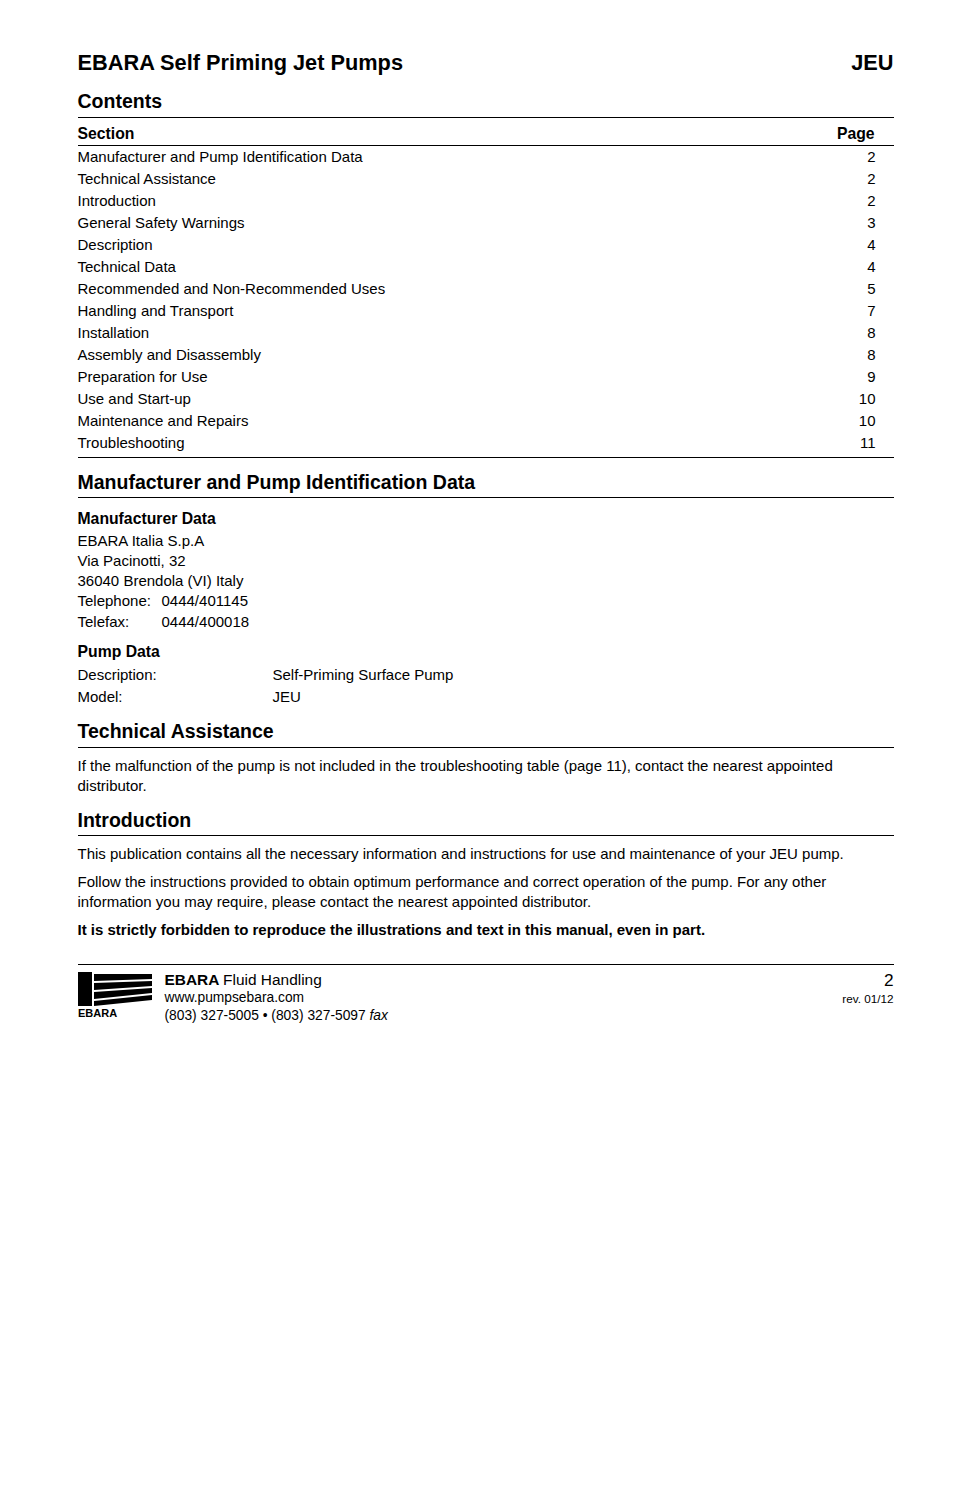EBARA Self Priming Jet Pumps JEU
Contents
| Section | Page |
| --- | --- |
| Manufacturer and Pump Identification Data | 2 |
| Technical Assistance | 2 |
| Introduction | 2 |
| General Safety Warnings | 3 |
| Description | 4 |
| Technical Data | 4 |
| Recommended and Non-Recommended Uses | 5 |
| Handling and Transport | 7 |
| Installation | 8 |
| Assembly and Disassembly | 8 |
| Preparation for Use | 9 |
| Use and Start-up | 10 |
| Maintenance and Repairs | 10 |
| Troubleshooting | 11 |
Manufacturer and Pump Identification Data
Manufacturer Data
EBARA Italia S.p.A
Via Pacinotti, 32
36040 Brendola (VI) Italy
Telephone: 0444/401145
Telefax: 0444/400018
Pump Data
| Description: | Self-Priming Surface Pump |
| Model: | JEU |
Technical Assistance
If the malfunction of the pump is not included in the troubleshooting table (page 11), contact the nearest appointed distributor.
Introduction
This publication contains all the necessary information and instructions for use and maintenance of your JEU pump.
Follow the instructions provided to obtain optimum performance and correct operation of the pump. For any other information you may require, please contact the nearest appointed distributor.
It is strictly forbidden to reproduce the illustrations and text in this manual, even in part.
EBARA
EBARA Fluid Handling
www.pumpsebara.com
(803) 327-5005 • (803) 327-5097 fax
2
rev. 01/12